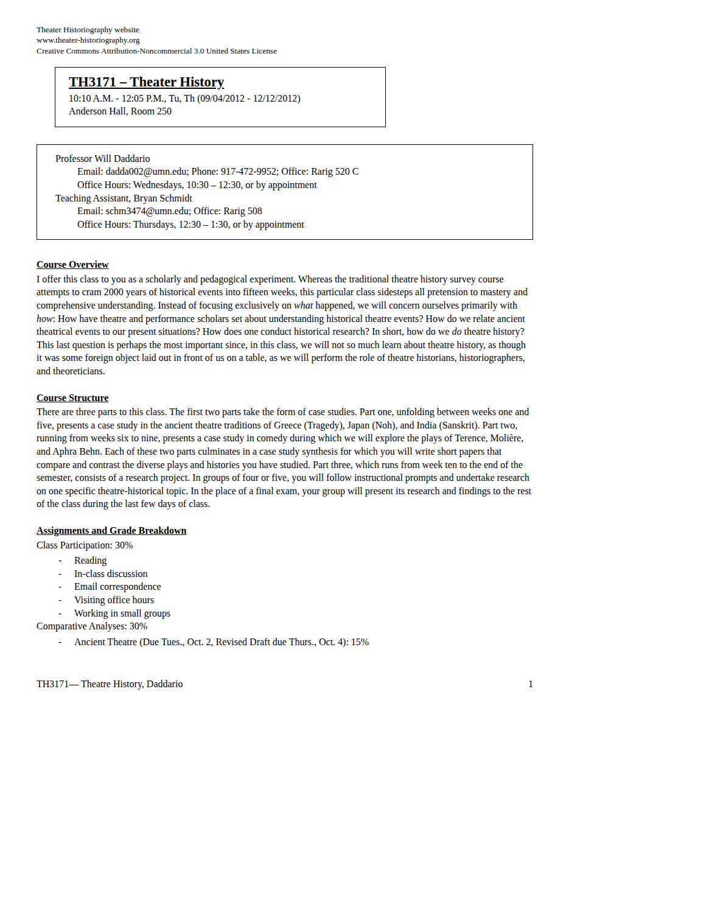Theater Historiography website
www.theater-historiography.org
Creative Commons Attribution-Noncommercial 3.0 United States License
TH3171 – Theater History
10:10 A.M. - 12:05 P.M., Tu, Th (09/04/2012 - 12/12/2012)
Anderson Hall, Room 250
Professor Will Daddario
Email: dadda002@umn.edu; Phone: 917-472-9952; Office: Rarig 520 C
Office Hours: Wednesdays, 10:30 – 12:30, or by appointment
Teaching Assistant, Bryan Schmidt
Email: schm3474@umn.edu; Office: Rarig 508
Office Hours: Thursdays, 12:30 – 1:30, or by appointment
Course Overview
I offer this class to you as a scholarly and pedagogical experiment. Whereas the traditional theatre history survey course attempts to cram 2000 years of historical events into fifteen weeks, this particular class sidesteps all pretension to mastery and comprehensive understanding. Instead of focusing exclusively on what happened, we will concern ourselves primarily with how: How have theatre and performance scholars set about understanding historical theatre events? How do we relate ancient theatrical events to our present situations? How does one conduct historical research? In short, how do we do theatre history? This last question is perhaps the most important since, in this class, we will not so much learn about theatre history, as though it was some foreign object laid out in front of us on a table, as we will perform the role of theatre historians, historiographers, and theoreticians.
Course Structure
There are three parts to this class. The first two parts take the form of case studies. Part one, unfolding between weeks one and five, presents a case study in the ancient theatre traditions of Greece (Tragedy), Japan (Noh), and India (Sanskrit). Part two, running from weeks six to nine, presents a case study in comedy during which we will explore the plays of Terence, Molière, and Aphra Behn. Each of these two parts culminates in a case study synthesis for which you will write short papers that compare and contrast the diverse plays and histories you have studied. Part three, which runs from week ten to the end of the semester, consists of a research project. In groups of four or five, you will follow instructional prompts and undertake research on one specific theatre-historical topic. In the place of a final exam, your group will present its research and findings to the rest of the class during the last few days of class.
Assignments and Grade Breakdown
Class Participation: 30%
Reading
In-class discussion
Email correspondence
Visiting office hours
Working in small groups
Comparative Analyses: 30%
Ancient Theatre (Due Tues., Oct. 2, Revised Draft due Thurs., Oct. 4): 15%
TH3171— Theatre History, Daddario 1